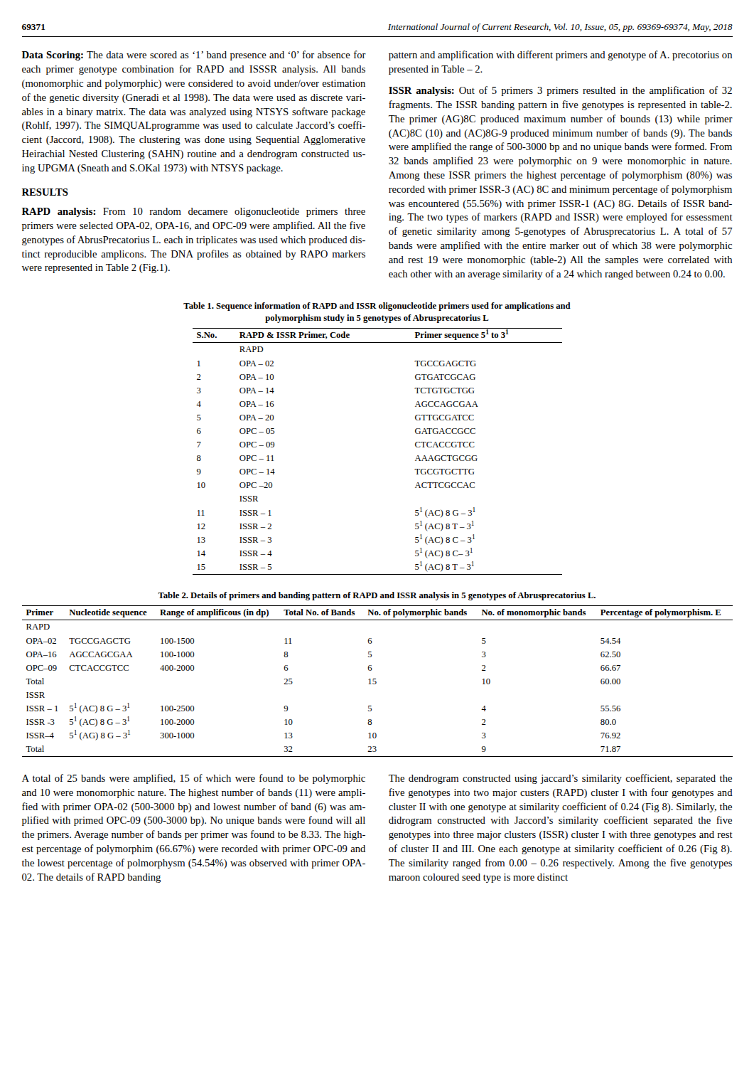69371 International Journal of Current Research, Vol. 10, Issue, 05, pp. 69369-69374, May, 2018
Data Scoring: The data were scored as ‘1’ band presence and ‘0’ for absence for each primer genotype combination for RAPD and ISSSR analysis. All bands (monomorphic and polymorphic) were considered to avoid under/over estimation of the genetic diversity (Gneradi et al 1998). The data were used as discrete variables in a binary matrix. The data was analyzed using NTSYS software package (Rohlf, 1997). The SIMQUALprogramme was used to calculate Jaccord’s coefficient (Jaccord, 1908). The clustering was done using Sequential Agglomerative Heirachial Nested Clustering (SAHN) routine and a dendrogram constructed using UPGMA (Sneath and S.OKal 1973) with NTSYS package.
RESULTS
RAPD analysis: From 10 random decamere oligonucleotide primers three primers were selected OPA-02, OPA-16, and OPC-09 were amplified. All the five genotypes of AbrusPrecatorius L. each in triplicates was used which produced distinct reproducible amplicons. The DNA profiles as obtained by RAPO markers were represented in Table 2 (Fig.1).
pattern and amplification with different primers and genotype of A. precotorius on presented in Table – 2.
ISSR analysis: Out of 5 primers 3 primers resulted in the amplification of 32 fragments. The ISSR banding pattern in five genotypes is represented in table-2. The primer (AG)8C produced maximum number of bounds (13) while primer (AC)8C (10) and (AC)8G-9 produced minimum number of bands (9). The bands were amplified the range of 500-3000 bp and no unique bands were formed. From 32 bands amplified 23 were polymorphic on 9 were monomorphic in nature. Among these ISSR primers the highest percentage of polymorphism (80%) was recorded with primer ISSR-3 (AC) 8C and minimum percentage of polymorphism was encountered (55.56%) with primer ISSR-1 (AC) 8G. Details of ISSR banding. The two types of markers (RAPD and ISSR) were employed for essessment of genetic similarity among 5-genotypes of Abrusprecatorius L. A total of 57 bands were amplified with the entire marker out of which 38 were polymorphic and rest 19 were monomorphic (table-2) All the samples were correlated with each other with an average similarity of a 24 which ranged between 0.24 to 0.00.
Table 1. Sequence information of RAPD and ISSR oligonucleotide primers used for amplications and
polymorphism study in 5 genotypes of Abrusprecatorius L
| S.No. | RAPD & ISSR Primer, Code | Primer sequence 5 1 to 3 1 |
| --- | --- | --- |
| | RAPD | |
| 1 | OPA – 02 | TGCCGAGCTG |
| 2 | OPA – 10 | GTGATCGCAG |
| 3 | OPA – 14 | TCTGTGCTGG |
| 4 | OPA – 16 | AGCCAGCGAA |
| 5 | OPA – 20 | GTTGCGATCC |
| 6 | OPC – 05 | GATGACCGCC |
| 7 | OPC – 09 | CTCACCGTCC |
| 8 | OPC – 11 | AAAGCTGCGG |
| 9 | OPC – 14 | TGCGTGCTTG |
| 10 | OPC –20 | ACTTCGCCAC |
| | ISSR | |
| 11 | ISSR – 1 | 5 1 (AC) 8 G – 3 1 |
| 12 | ISSR – 2 | 5 1 (AC) 8 T – 3 1 |
| 13 | ISSR – 3 | 5 1 (AC) 8 C – 3 1 |
| 14 | ISSR – 4 | 5 1 (AC) 8 C– 3 1 |
| 15 | ISSR – 5 | 5 1 (AC) 8 T – 3 1 |
Table 2. Details of primers and banding pattern of RAPD and ISSR analysis in 5 genotypes of Abrusprecatorius L.
| Primer | Nucleotide sequence | Range of amplificous (in dp) | Total No. of Bands | No. of polymorphic bands | No. of monomorphic bands | Percentage of polymorphism. E |
| --- | --- | --- | --- | --- | --- | --- |
| RAPD | | | | | | |
| OPA–02 | TGCCGAGCTG | 100-1500 | 11 | 6 | 5 | 54.54 |
| OPA–16 | AGCCAGCGAA | 100-1000 | 8 | 5 | 3 | 62.50 |
| OPC–09 | CTCACCGTCC | 400-2000 | 6 | 6 | 2 | 66.67 |
| Total | | | 25 | 15 | 10 | 60.00 |
| ISSR | | | | | | |
| ISSR – 1 | 5 1 (AC) 8 G – 3 1 | 100-2500 | 9 | 5 | 4 | 55.56 |
| ISSR -3 | 5 1 (AC) 8 G – 3 1 | 100-2000 | 10 | 8 | 2 | 80.0 |
| ISSR–4 | 5 1 (AG) 8 G – 3 1 | 300-1000 | 13 | 10 | 3 | 76.92 |
| Total | | | 32 | 23 | 9 | 71.87 |
A total of 25 bands were amplified, 15 of which were found to be polymorphic and 10 were monomorphic nature. The highest number of bands (11) were amplified with primer OPA-02 (500-3000 bp) and lowest number of band (6) was amplified with primed OPC-09 (500-3000 bp). No unique bands were found will all the primers. Average number of bands per primer was found to be 8.33. The highest percentage of polymorphim (66.67%) were recorded with primer OPC-09 and the lowest percentage of polmorphysm (54.54%) was observed with primer OPA-02. The details of RAPD banding
The dendrogram constructed using jaccard’s similarity coefficient, separated the five genotypes into two major custers (RAPD) cluster I with four genotypes and cluster II with one genotype at similarity coefficient of 0.24 (Fig 8). Similarly, the didrogram constructed with Jaccord’s similarity coefficient separated the five genotypes into three major clusters (ISSR) cluster I with three genotypes and rest of cluster II and III. One each genotype at similarity coefficient of 0.26 (Fig 8). The similarity ranged from 0.00 – 0.26 respectively. Among the five genotypes maroon coloured seed type is more distinct